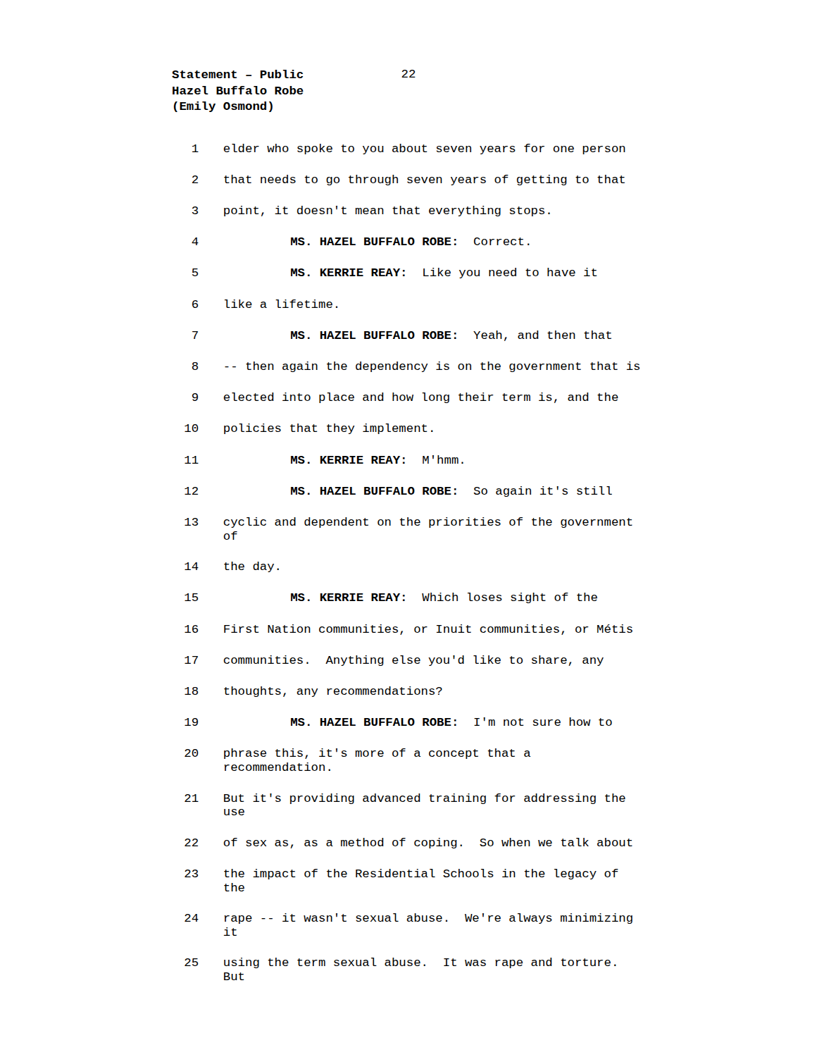Statement – Public
Hazel Buffalo Robe
(Emily Osmond)
22
elder who spoke to you about seven years for one person
that needs to go through seven years of getting to that
point, it doesn't mean that everything stops.
MS. HAZEL BUFFALO ROBE: Correct.
MS. KERRIE REAY: Like you need to have it
like a lifetime.
MS. HAZEL BUFFALO ROBE: Yeah, and then that
-- then again the dependency is on the government that is
elected into place and how long their term is, and the
policies that they implement.
MS. KERRIE REAY: M'hmm.
MS. HAZEL BUFFALO ROBE: So again it's still
cyclic and dependent on the priorities of the government of
the day.
MS. KERRIE REAY: Which loses sight of the
First Nation communities, or Inuit communities, or Métis
communities. Anything else you'd like to share, any
thoughts, any recommendations?
MS. HAZEL BUFFALO ROBE: I'm not sure how to
phrase this, it's more of a concept that a recommendation.
But it's providing advanced training for addressing the use
of sex as, as a method of coping. So when we talk about
the impact of the Residential Schools in the legacy of the
rape -- it wasn't sexual abuse. We're always minimizing it
using the term sexual abuse. It was rape and torture. But